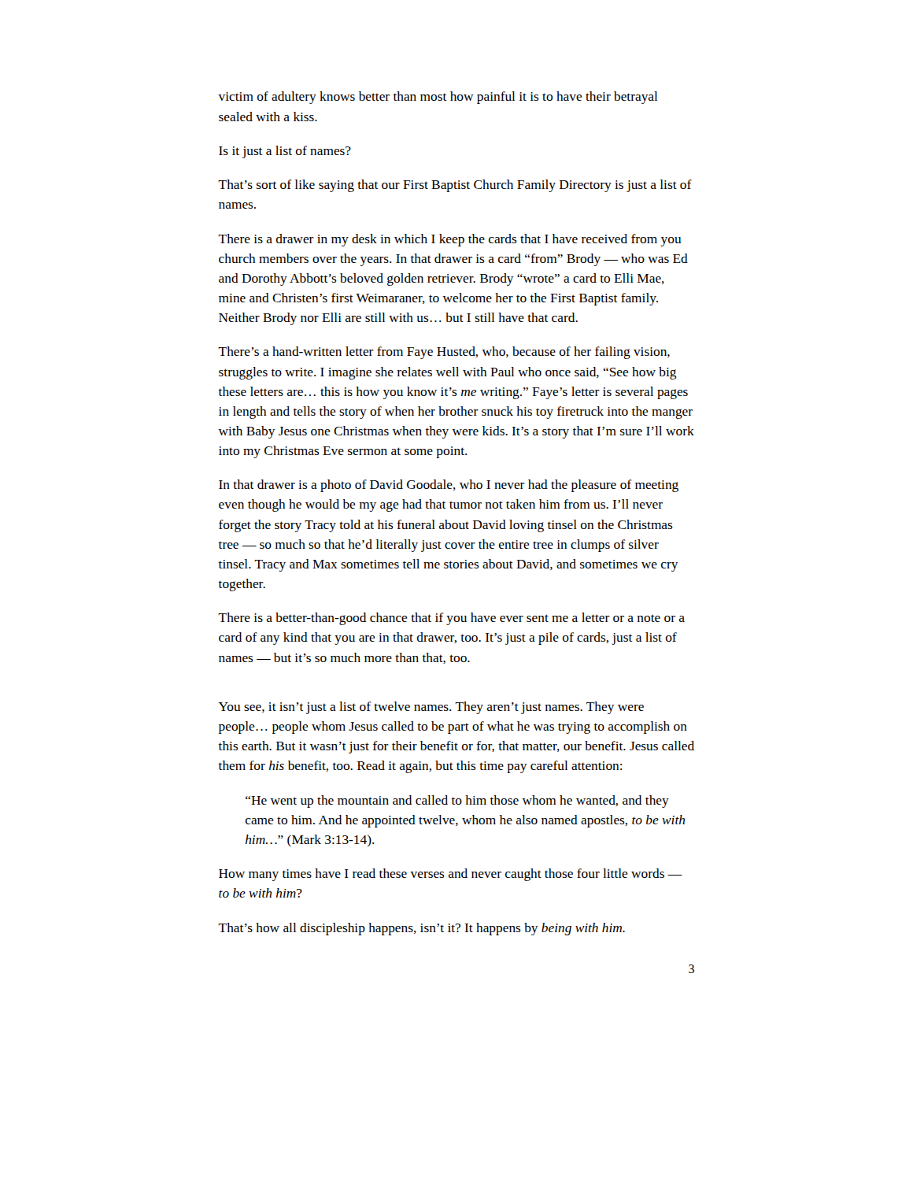victim of adultery knows better than most how painful it is to have their betrayal sealed with a kiss.
Is it just a list of names?
That’s sort of like saying that our First Baptist Church Family Directory is just a list of names.
There is a drawer in my desk in which I keep the cards that I have received from you church members over the years. In that drawer is a card “from” Brody — who was Ed and Dorothy Abbott’s beloved golden retriever. Brody “wrote” a card to Elli Mae, mine and Christen’s first Weimaraner, to welcome her to the First Baptist family. Neither Brody nor Elli are still with us… but I still have that card.
There’s a hand-written letter from Faye Husted, who, because of her failing vision, struggles to write. I imagine she relates well with Paul who once said, “See how big these letters are… this is how you know it’s me writing.” Faye’s letter is several pages in length and tells the story of when her brother snuck his toy firetruck into the manger with Baby Jesus one Christmas when they were kids. It’s a story that I’m sure I’ll work into my Christmas Eve sermon at some point.
In that drawer is a photo of David Goodale, who I never had the pleasure of meeting even though he would be my age had that tumor not taken him from us. I’ll never forget the story Tracy told at his funeral about David loving tinsel on the Christmas tree — so much so that he’d literally just cover the entire tree in clumps of silver tinsel. Tracy and Max sometimes tell me stories about David, and sometimes we cry together.
There is a better-than-good chance that if you have ever sent me a letter or a note or a card of any kind that you are in that drawer, too. It’s just a pile of cards, just a list of names — but it’s so much more than that, too.
You see, it isn’t just a list of twelve names. They aren’t just names. They were people… people whom Jesus called to be part of what he was trying to accomplish on this earth. But it wasn’t just for their benefit or for, that matter, our benefit. Jesus called them for his benefit, too. Read it again, but this time pay careful attention:
“He went up the mountain and called to him those whom he wanted, and they came to him. And he appointed twelve, whom he also named apostles, to be with him…” (Mark 3:13-14).
How many times have I read these verses and never caught those four little words — to be with him?
That’s how all discipleship happens, isn’t it? It happens by being with him.
3